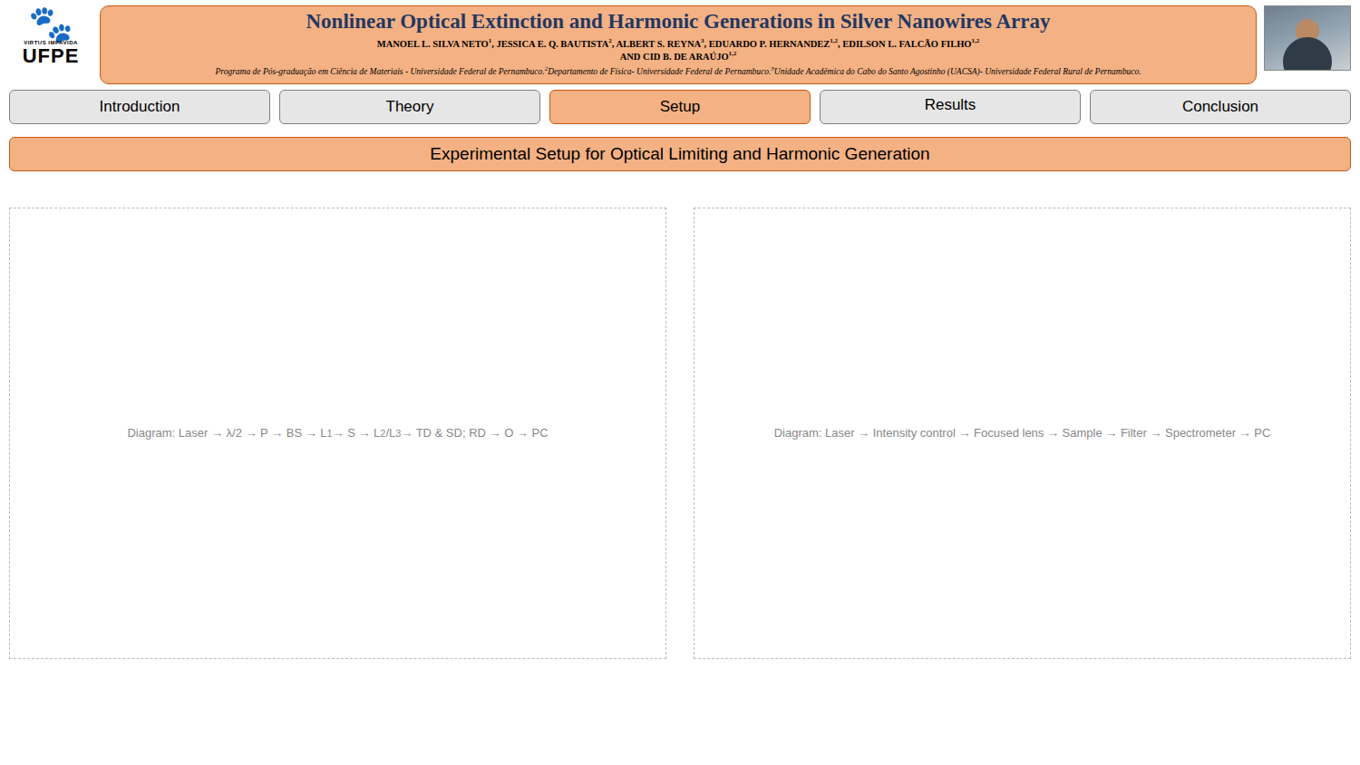🐾
VIRTUS IMPAVIDA
UFPE
Nonlinear Optical Extinction and Harmonic Generations in Silver Nanowires Array
MANOEL L. SILVA NETO1, JESSICA E. Q. BAUTISTA2, ALBERT S. REYNA3, EDUARDO P. HERNANDEZ1,2, EDILSON L. FALCÃO FILHO1,2
AND CID B. DE ARAÚJO1,2
Programa de Pós-graduação em Ciência de Materiais - Universidade Federal de Pernambuco.2Departamento de Física- Universidade Federal de Pernambuco.3Unidade Acadêmica do Cabo do Santo Agostinho (UACSA)- Universidade Federal Rural de Pernambuco.
Introduction Theory Setup Results Conclusion
Experimental Setup for Optical Limiting and Harmonic Generation
Diagram: Laser → λ/2 → P → BS → L1 → S → L2/L3 → TD & SD; RD → O → PC
Optical limiting measurement setup
Diagram: Laser → Intensity control → Focused lens → Sample → Filter → Spectrometer → PC
Harmonic generation measurement setup